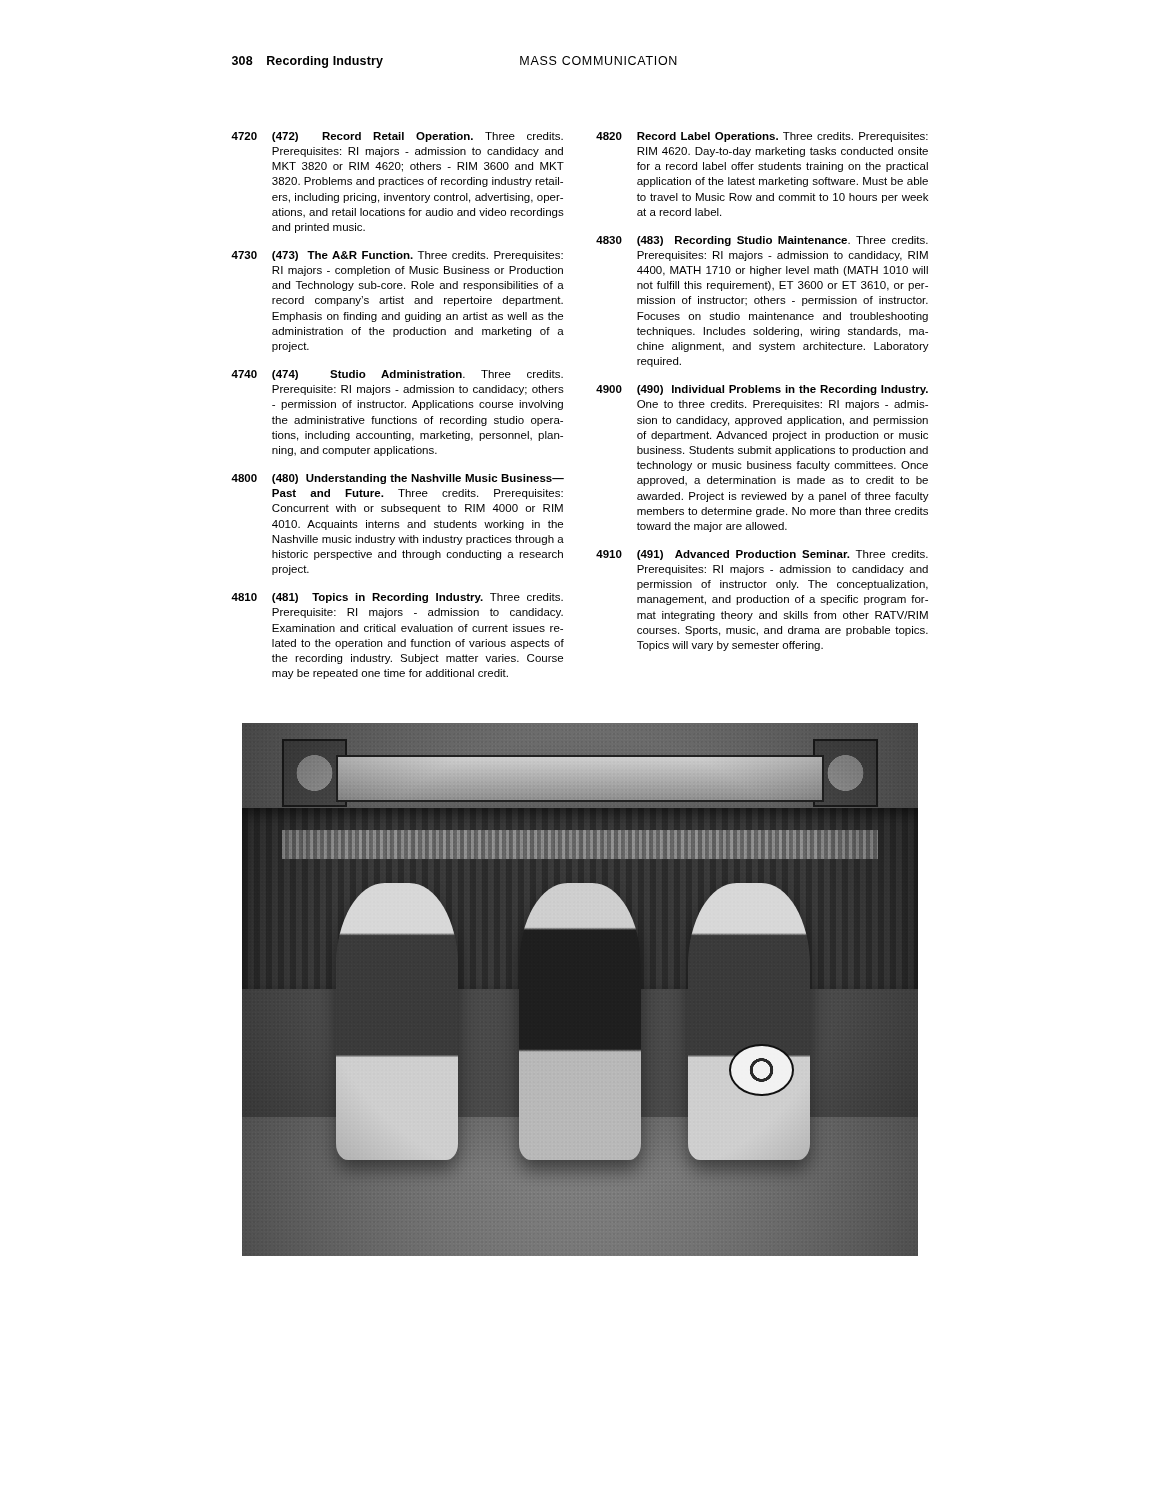308 Recording Industry MASS COMMUNICATION
4720
(472) Record Retail Operation. Three credits. Prerequisites: RI majors - admission to candidacy and MKT 3820 or RIM 4620; others - RIM 3600 and MKT 3820. Problems and practices of recording industry retailers, including pricing, inventory control, advertising, operations, and retail locations for audio and video recordings and printed music.
4730
(473) The A&R Function. Three credits. Prerequisites: RI majors - completion of Music Business or Production and Technology sub-core. Role and responsibilities of a record company’s artist and repertoire department. Emphasis on finding and guiding an artist as well as the administration of the production and marketing of a project.
4740
(474) Studio Administration. Three credits. Prerequisite: RI majors - admission to candidacy; others - permission of instructor. Applications course involving the administrative functions of recording studio operations, including accounting, marketing, personnel, planning, and computer applications.
4800
(480) Understanding the Nashville Music Business—Past and Future. Three credits. Prerequisites: Concurrent with or subsequent to RIM 4000 or RIM 4010. Acquaints interns and students working in the Nashville music industry with industry practices through a historic perspective and through conducting a research project.
4810
(481) Topics in Recording Industry. Three credits. Prerequisite: RI majors - admission to candidacy. Examination and critical evaluation of current issues related to the operation and function of various aspects of the recording industry. Subject matter varies. Course may be repeated one time for additional credit.
4820
Record Label Operations. Three credits. Prerequisites: RIM 4620. Day-to-day marketing tasks conducted onsite for a record label offer students training on the practical application of the latest marketing software. Must be able to travel to Music Row and commit to 10 hours per week at a record label.
4830
(483) Recording Studio Maintenance. Three credits. Prerequisites: RI majors - admission to candidacy, RIM 4400, MATH 1710 or higher level math (MATH 1010 will not fulfill this requirement), ET 3600 or ET 3610, or permission of instructor; others - permission of instructor. Focuses on studio maintenance and troubleshooting techniques. Includes soldering, wiring standards, machine alignment, and system architecture. Laboratory required.
4900
(490) Individual Problems in the Recording Industry. One to three credits. Prerequisites: RI majors - admission to candidacy, approved application, and permission of department. Advanced project in production or music business. Students submit applications to production and technology or music business faculty committees. Once approved, a determination is made as to credit to be awarded. Project is reviewed by a panel of three faculty members to determine grade. No more than three credits toward the major are allowed.
4910
(491) Advanced Production Seminar. Three credits. Prerequisites: RI majors - admission to candidacy and permission of instructor only. The conceptualization, management, and production of a specific program format integrating theory and skills from other RATV/RIM courses. Sports, music, and drama are probable topics. Topics will vary by semester offering.